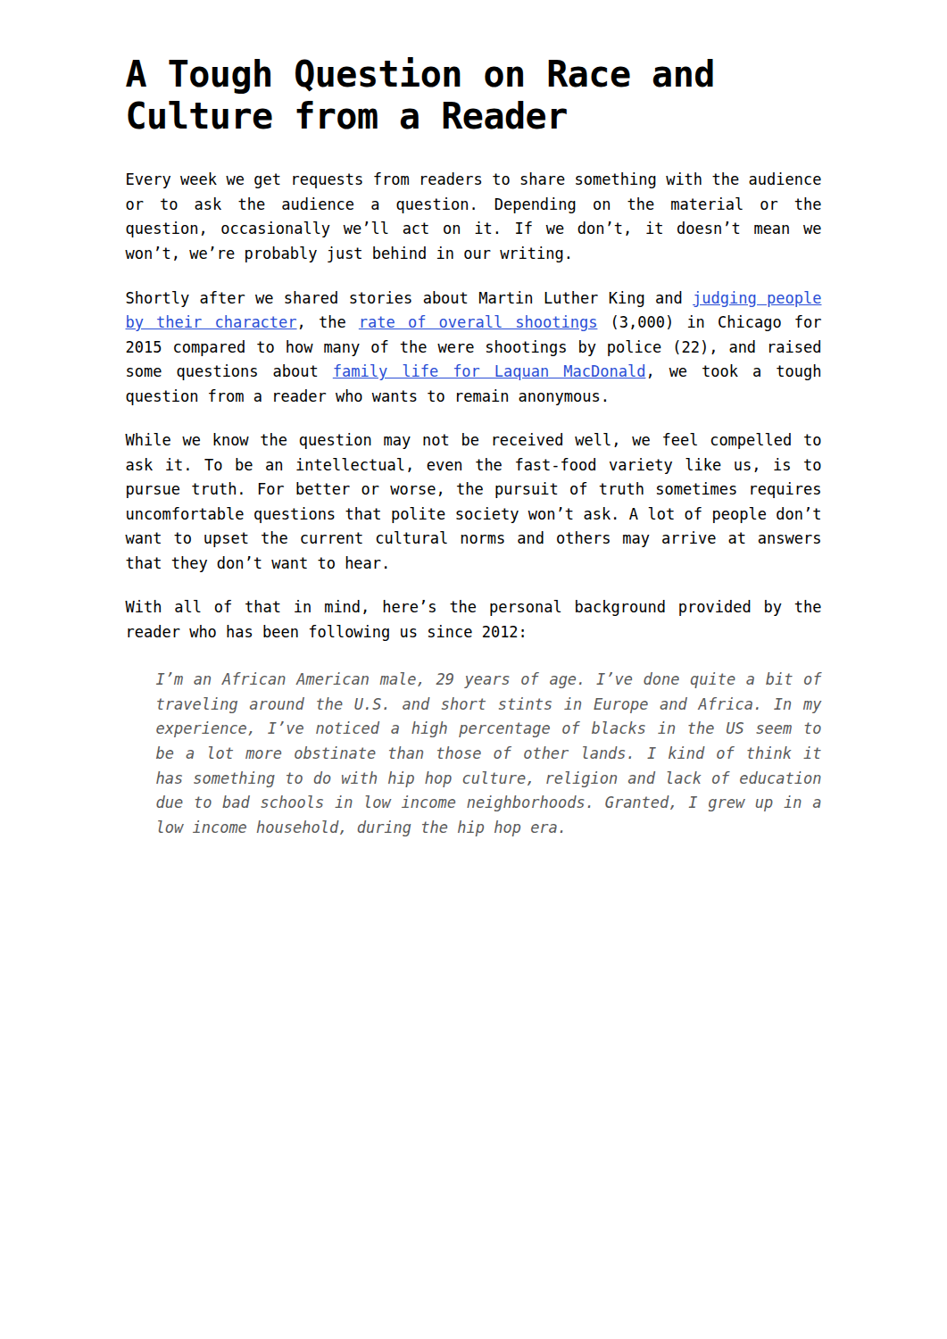A Tough Question on Race and Culture from a Reader
Every week we get requests from readers to share something with the audience or to ask the audience a question. Depending on the material or the question, occasionally we’ll act on it. If we don’t, it doesn’t mean we won’t, we’re probably just behind in our writing.
Shortly after we shared stories about Martin Luther King and judging people by their character, the rate of overall shootings (3,000) in Chicago for 2015 compared to how many of the were shootings by police (22), and raised some questions about family life for Laquan MacDonald, we took a tough question from a reader who wants to remain anonymous.
While we know the question may not be received well, we feel compelled to ask it. To be an intellectual, even the fast-food variety like us, is to pursue truth. For better or worse, the pursuit of truth sometimes requires uncomfortable questions that polite society won’t ask. A lot of people don’t want to upset the current cultural norms and others may arrive at answers that they don’t want to hear.
With all of that in mind, here’s the personal background provided by the reader who has been following us since 2012:
I’m an African American male, 29 years of age. I’ve done quite a bit of traveling around the U.S. and short stints in Europe and Africa. In my experience, I’ve noticed a high percentage of blacks in the US seem to be a lot more obstinate than those of other lands. I kind of think it has something to do with hip hop culture, religion and lack of education due to bad schools in low income neighborhoods. Granted, I grew up in a low income household, during the hip hop era.